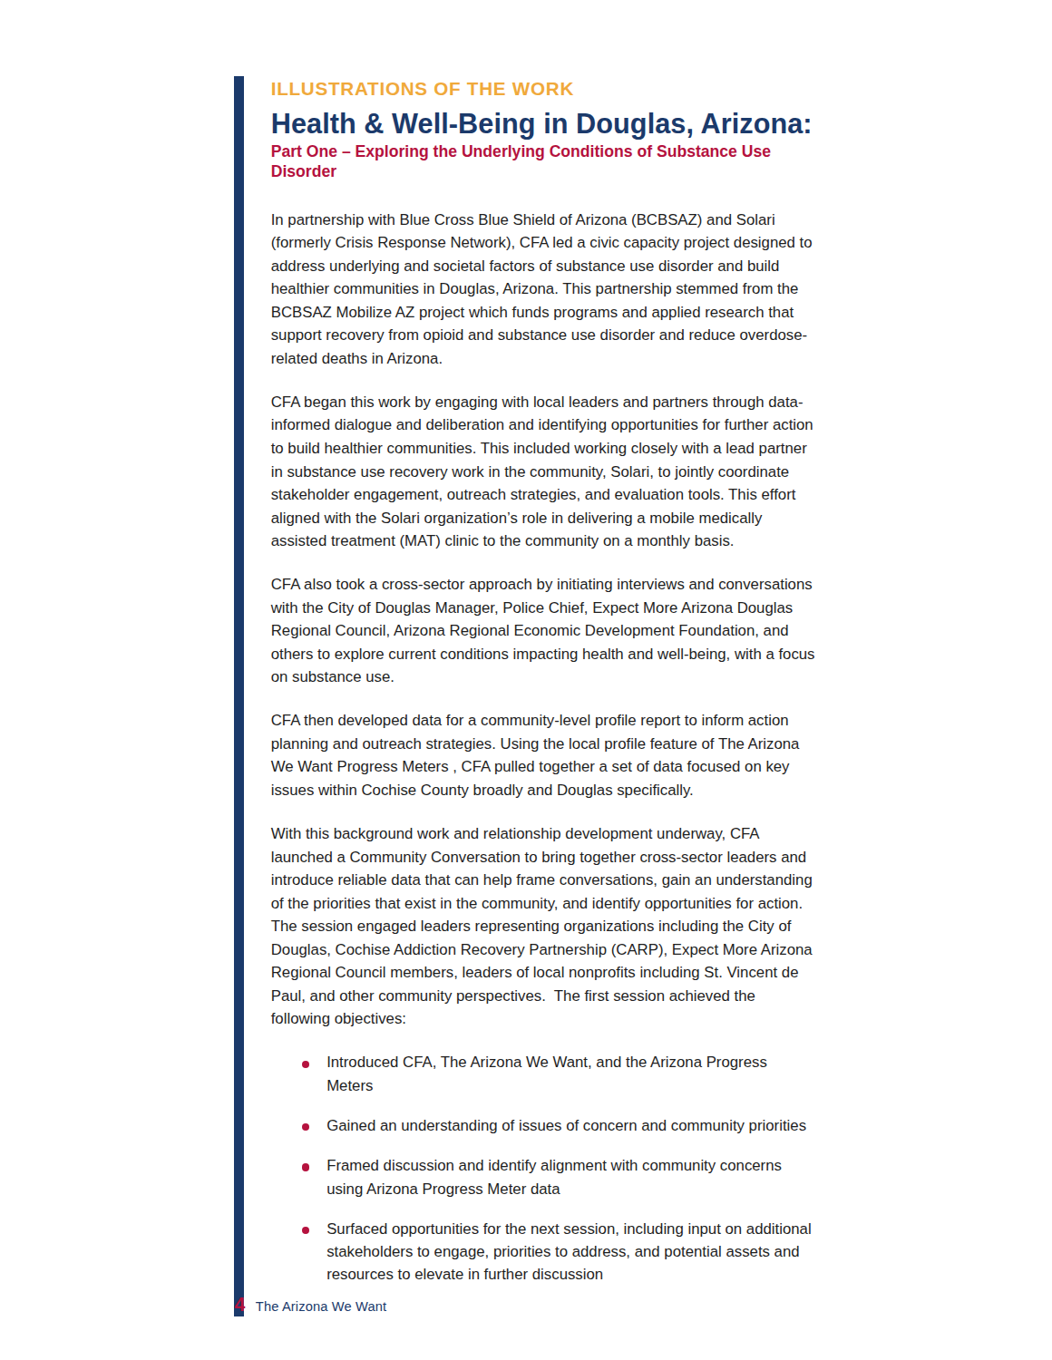Illustrations of the Work
Health & Well-Being in Douglas, Arizona:
Part One – Exploring the Underlying Conditions of Substance Use Disorder
In partnership with Blue Cross Blue Shield of Arizona (BCBSAZ) and Solari (formerly Crisis Response Network), CFA led a civic capacity project designed to address underlying and societal factors of substance use disorder and build healthier communities in Douglas, Arizona. This partnership stemmed from the BCBSAZ Mobilize AZ project which funds programs and applied research that support recovery from opioid and substance use disorder and reduce overdose-related deaths in Arizona.
CFA began this work by engaging with local leaders and partners through data-informed dialogue and deliberation and identifying opportunities for further action to build healthier communities. This included working closely with a lead partner in substance use recovery work in the community, Solari, to jointly coordinate stakeholder engagement, outreach strategies, and evaluation tools. This effort aligned with the Solari organization’s role in delivering a mobile medically assisted treatment (MAT) clinic to the community on a monthly basis.
CFA also took a cross-sector approach by initiating interviews and conversations with the City of Douglas Manager, Police Chief, Expect More Arizona Douglas Regional Council, Arizona Regional Economic Development Foundation, and others to explore current conditions impacting health and well-being, with a focus on substance use.
CFA then developed data for a community-level profile report to inform action planning and outreach strategies. Using the local profile feature of The Arizona We Want Progress Meters , CFA pulled together a set of data focused on key issues within Cochise County broadly and Douglas specifically.
With this background work and relationship development underway, CFA launched a Community Conversation to bring together cross-sector leaders and introduce reliable data that can help frame conversations, gain an understanding of the priorities that exist in the community, and identify opportunities for action. The session engaged leaders representing organizations including the City of Douglas, Cochise Addiction Recovery Partnership (CARP), Expect More Arizona Regional Council members, leaders of local nonprofits including St. Vincent de Paul, and other community perspectives. The first session achieved the following objectives:
Introduced CFA, The Arizona We Want, and the Arizona Progress Meters
Gained an understanding of issues of concern and community priorities
Framed discussion and identify alignment with community concerns using Arizona Progress Meter data
Surfaced opportunities for the next session, including input on additional stakeholders to engage, priorities to address, and potential assets and resources to elevate in further discussion
4 The Arizona We Want